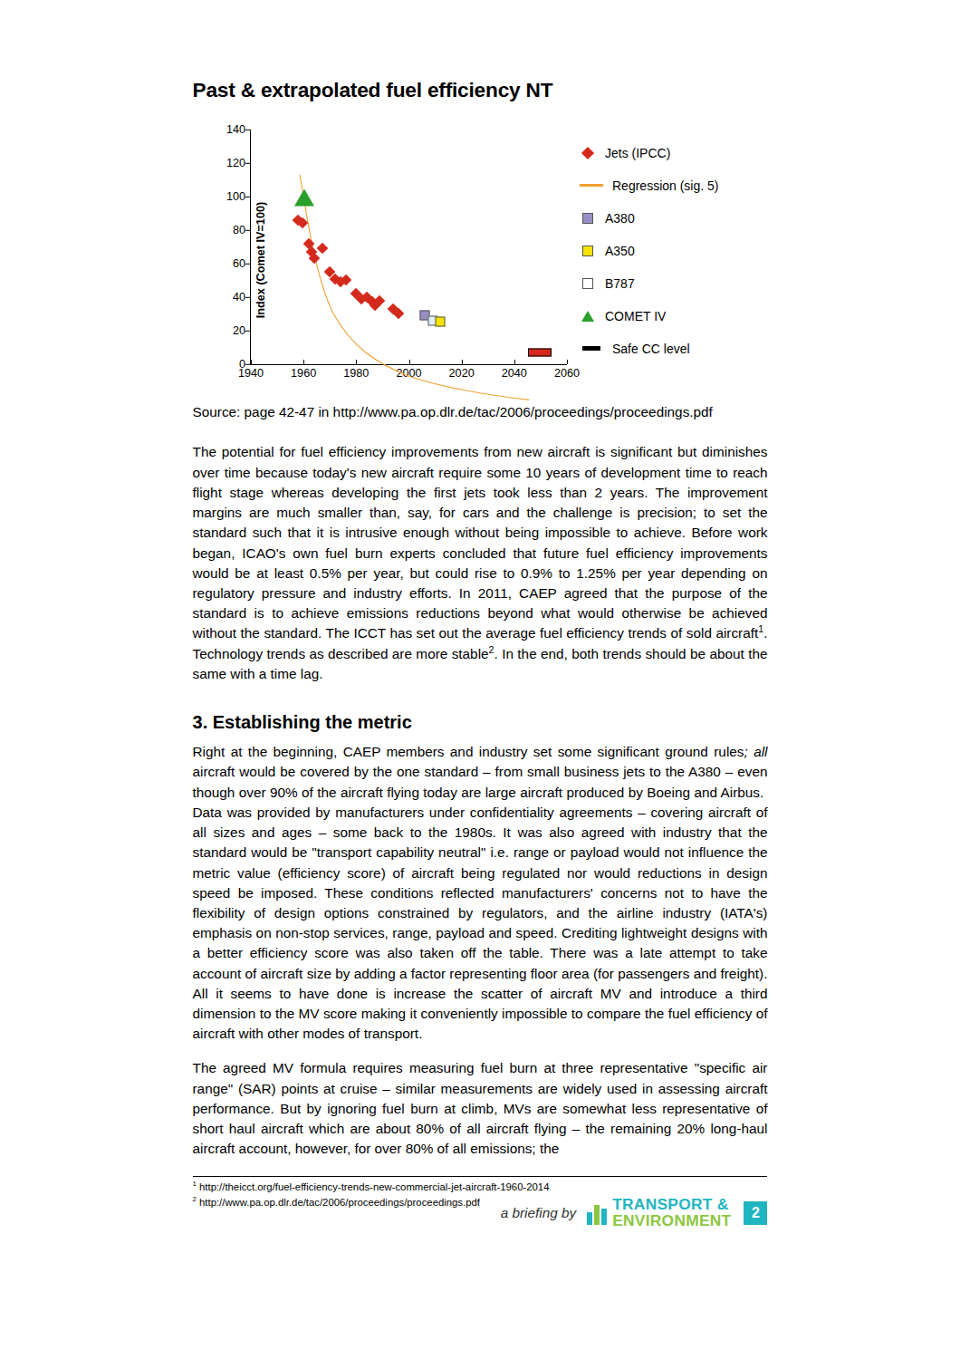Past & extrapolated fuel efficiency NT
Index (Comet IV=100)
0
20
40
60
80
100
120
140
1940
1960
1980
2000
2020
2040
2060
Jets (IPCC)
Regression (sig. 5)
A380
A350
B787
COMET IV
Safe CC level
Source: page 42-47 in http://www.pa.op.dlr.de/tac/2006/proceedings/proceedings.pdf
The potential for fuel efficiency improvements from new aircraft is significant but diminishes over time because today's new aircraft require some 10 years of development time to reach flight stage whereas developing the first jets took less than 2 years. The improvement margins are much smaller than, say, for cars and the challenge is precision; to set the standard such that it is intrusive enough without being impossible to achieve. Before work began, ICAO's own fuel burn experts concluded that future fuel efficiency improvements would be at least 0.5% per year, but could rise to 0.9% to 1.25% per year depending on regulatory pressure and industry efforts. In 2011, CAEP agreed that the purpose of the standard is to achieve emissions reductions beyond what would otherwise be achieved without the standard. The ICCT has set out the average fuel efficiency trends of sold aircraft1. Technology trends as described are more stable2. In the end, both trends should be about the same with a time lag.
3. Establishing the metric
Right at the beginning, CAEP members and industry set some significant ground rules; all aircraft would be covered by the one standard – from small business jets to the A380 – even though over 90% of the aircraft flying today are large aircraft produced by Boeing and Airbus. Data was provided by manufacturers under confidentiality agreements – covering aircraft of all sizes and ages – some back to the 1980s. It was also agreed with industry that the standard would be "transport capability neutral" i.e. range or payload would not influence the metric value (efficiency score) of aircraft being regulated nor would reductions in design speed be imposed. These conditions reflected manufacturers' concerns not to have the flexibility of design options constrained by regulators, and the airline industry (IATA's) emphasis on non-stop services, range, payload and speed. Crediting lightweight designs with a better efficiency score was also taken off the table. There was a late attempt to take account of aircraft size by adding a factor representing floor area (for passengers and freight). All it seems to have done is increase the scatter of aircraft MV and introduce a third dimension to the MV score making it conveniently impossible to compare the fuel efficiency of aircraft with other modes of transport.
The agreed MV formula requires measuring fuel burn at three representative "specific air range" (SAR) points at cruise – similar measurements are widely used in assessing aircraft performance. But by ignoring fuel burn at climb, MVs are somewhat less representative of short haul aircraft which are about 80% of all aircraft flying – the remaining 20% long-haul aircraft account, however, for over 80% of all emissions; the
1 http://theicct.org/fuel-efficiency-trends-new-commercial-jet-aircraft-1960-2014
2 http://www.pa.op.dlr.de/tac/2006/proceedings/proceedings.pdf
a briefing by
TRANSPORT &
ENVIRONMENT
2